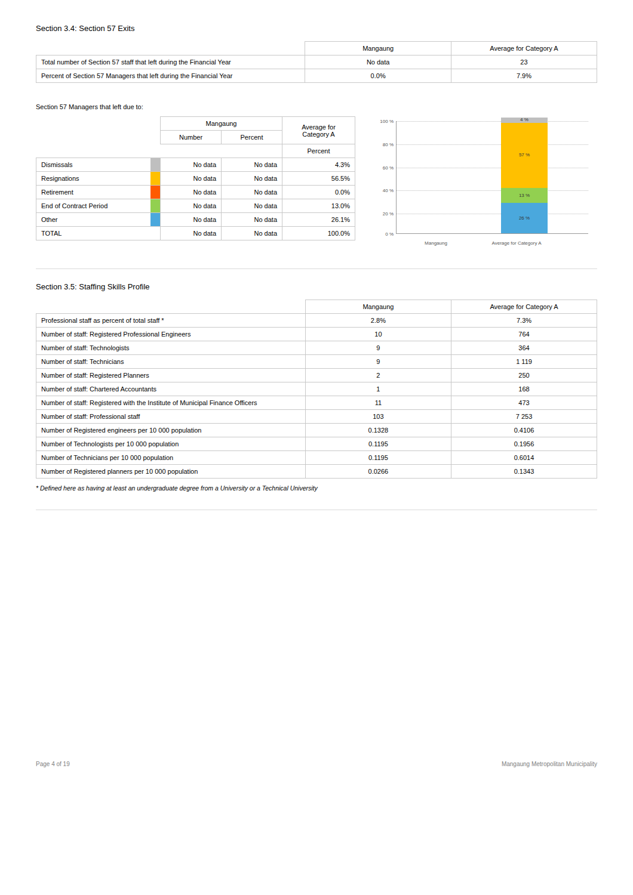Section 3.4: Section 57 Exits
| | Mangaung | Average for Category A |
| Total number of Section 57 staff that left during the Financial Year | No data | 23 |
| Percent of Section 57 Managers that left during the Financial Year | 0.0% | 7.9% |
Section 57 Managers that left due to:
| | | Mangaung | Average for Category A |
| Number | Percent |
| | | | | Percent |
| Dismissals | | No data | No data | 4.3% |
| Resignations | | No data | No data | 56.5% |
| Retirement | | No data | No data | 0.0% |
| End of Contract Period | | No data | No data | 13.0% |
| Other | | No data | No data | 26.1% |
| TOTAL | | No data | No data | 100.0% |
100 %
80 %
60 %
40 %
20 %
0 %
4 %
57 %
13 %
26 %
Mangaung
Average for Category A
Section 3.5: Staffing Skills Profile
| | Mangaung | Average for Category A |
| Professional staff as percent of total staff * | 2.8% | 7.3% |
| Number of staff: Registered Professional Engineers | 10 | 764 |
| Number of staff: Technologists | 9 | 364 |
| Number of staff: Technicians | 9 | 1 119 |
| Number of staff: Registered Planners | 2 | 250 |
| Number of staff: Chartered Accountants | 1 | 168 |
| Number of staff: Registered with the Institute of Municipal Finance Officers | 11 | 473 |
| Number of staff: Professional staff | 103 | 7 253 |
| Number of Registered engineers per 10 000 population | 0.1328 | 0.4106 |
| Number of Technologists per 10 000 population | 0.1195 | 0.1956 |
| Number of Technicians per 10 000 population | 0.1195 | 0.6014 |
| Number of Registered planners per 10 000 population | 0.0266 | 0.1343 |
* Defined here as having at least an undergraduate degree from a University or a Technical University
Page 4 of 19
Mangaung Metropolitan Municipality